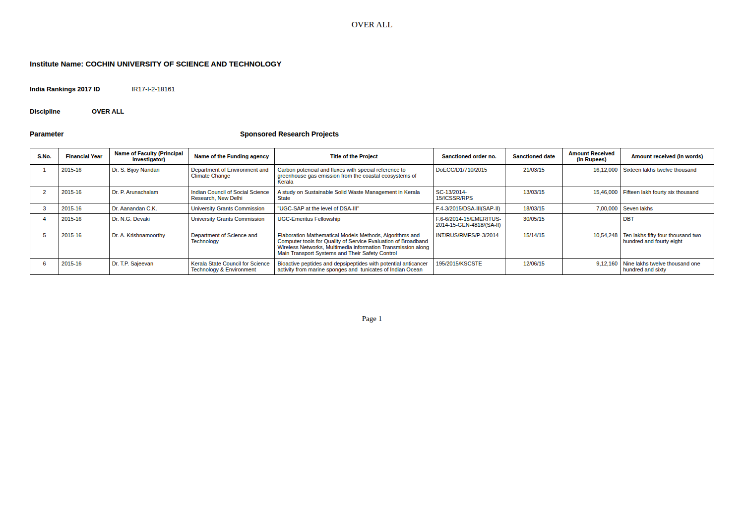OVER ALL
Institute Name: COCHIN UNIVERSITY OF SCIENCE AND TECHNOLOGY
India Rankings 2017 ID IR17-I-2-18161
Discipline OVER ALL
Parameter Sponsored Research Projects
| S.No. | Financial Year | Name of Faculty (Principal Investigator) | Name of the Funding agency | Title of the Project | Sanctioned order no. | Sanctioned date | Amount Received (In Rupees) | Amount received (in words) |
| --- | --- | --- | --- | --- | --- | --- | --- | --- |
| 1 | 2015-16 | Dr. S. Bijoy Nandan | Department of Environment and Climate Change | Carbon potencial and fluxes with special reference to greenhouse gas emission from the coastal ecosystems of Kerala | DoECC/D1/710/2015 | 21/03/15 | 16,12,000 | Sixteen lakhs twelve thousand |
| 2 | 2015-16 | Dr. P. Arunachalam | Indian Council of Social Science Research, New Delhi | A study on Sustainable Solid Waste Management in Kerala State | SC-13/2014-15/ICSSR/RPS | 13/03/15 | 15,46,000 | Fifteen lakh fourty six thousand |
| 3 | 2015-16 | Dr. Aanandan C.K. | University Grants Commission | "UGC-SAP at the level of DSA-III" | F.4-3/2015/DSA-III(SAP-II) | 18/03/15 | 7,00,000 | Seven lakhs |
| 4 | 2015-16 | Dr. N.G. Devaki | University Grants Commission | UGC-Emeritus Fellowship | F.6-6/2014-15/EMERITUS-2014-15-GEN-4818/(SA-II) | 30/05/15 | | DBT |
| 5 | 2015-16 | Dr. A. Krishnamoorthy | Department of Science and Technology | Elaboration Mathematical Models Methods, Algorithms and Computer tools for Quality of Service Evaluation of Broadband Wireless Networks, Multimedia information Transmission along Main Transport Systems and Their Safety Control | INT/RUS/RMES/P-3/2014 | 15/14/15 | 10,54,248 | Ten lakhs fifty four thousand two hundred and fourty eight |
| 6 | 2015-16 | Dr. T.P. Sajeevan | Kerala State Council for Science Technology & Environment | Bioactive peptides and depsipeptides with potential anticancer activity from marine sponges and tunicates of Indian Ocean | 195/2015/KSCSTE | 12/06/15 | 9,12,160 | Nine lakhs twelve thousand one hundred and sixty |
Page 1